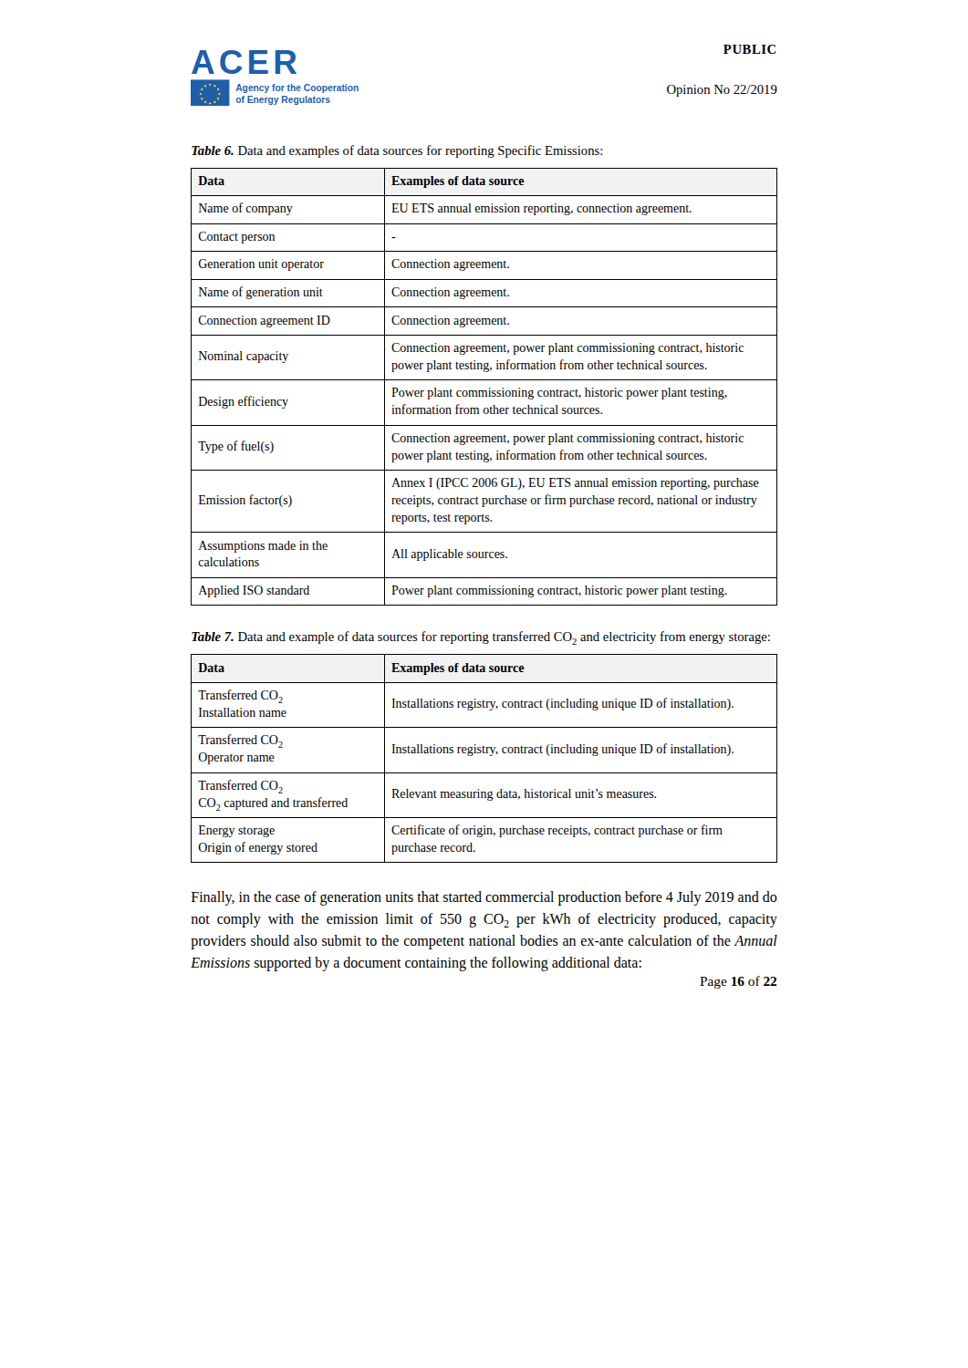ACER Agency for the Cooperation of Energy Regulators
PUBLIC
Opinion No 22/2019
Table 6. Data and examples of data sources for reporting Specific Emissions:
| Data | Examples of data source |
| --- | --- |
| Name of company | EU ETS annual emission reporting, connection agreement. |
| Contact person | - |
| Generation unit operator | Connection agreement. |
| Name of generation unit | Connection agreement. |
| Connection agreement ID | Connection agreement. |
| Nominal capacity | Connection agreement, power plant commissioning contract, historic power plant testing, information from other technical sources. |
| Design efficiency | Power plant commissioning contract, historic power plant testing, information from other technical sources. |
| Type of fuel(s) | Connection agreement, power plant commissioning contract, historic power plant testing, information from other technical sources. |
| Emission factor(s) | Annex I (IPCC 2006 GL), EU ETS annual emission reporting, purchase receipts, contract purchase or firm purchase record, national or industry reports, test reports. |
| Assumptions made in the calculations | All applicable sources. |
| Applied ISO standard | Power plant commissioning contract, historic power plant testing. |
Table 7. Data and example of data sources for reporting transferred CO2 and electricity from energy storage:
| Data | Examples of data source |
| --- | --- |
| Transferred CO 2 Installation name | Installations registry, contract (including unique ID of installation). |
| Transferred CO 2 Operator name | Installations registry, contract (including unique ID of installation). |
| Transferred CO 2 CO 2 captured and transferred | Relevant measuring data, historical unit’s measures. |
| Energy storage Origin of energy stored | Certificate of origin, purchase receipts, contract purchase or firm purchase record. |
Finally, in the case of generation units that started commercial production before 4 July 2019 and do not comply with the emission limit of 550 g CO2 per kWh of electricity produced, capacity providers should also submit to the competent national bodies an ex-ante calculation of the Annual Emissions supported by a document containing the following additional data:
Page 16 of 22